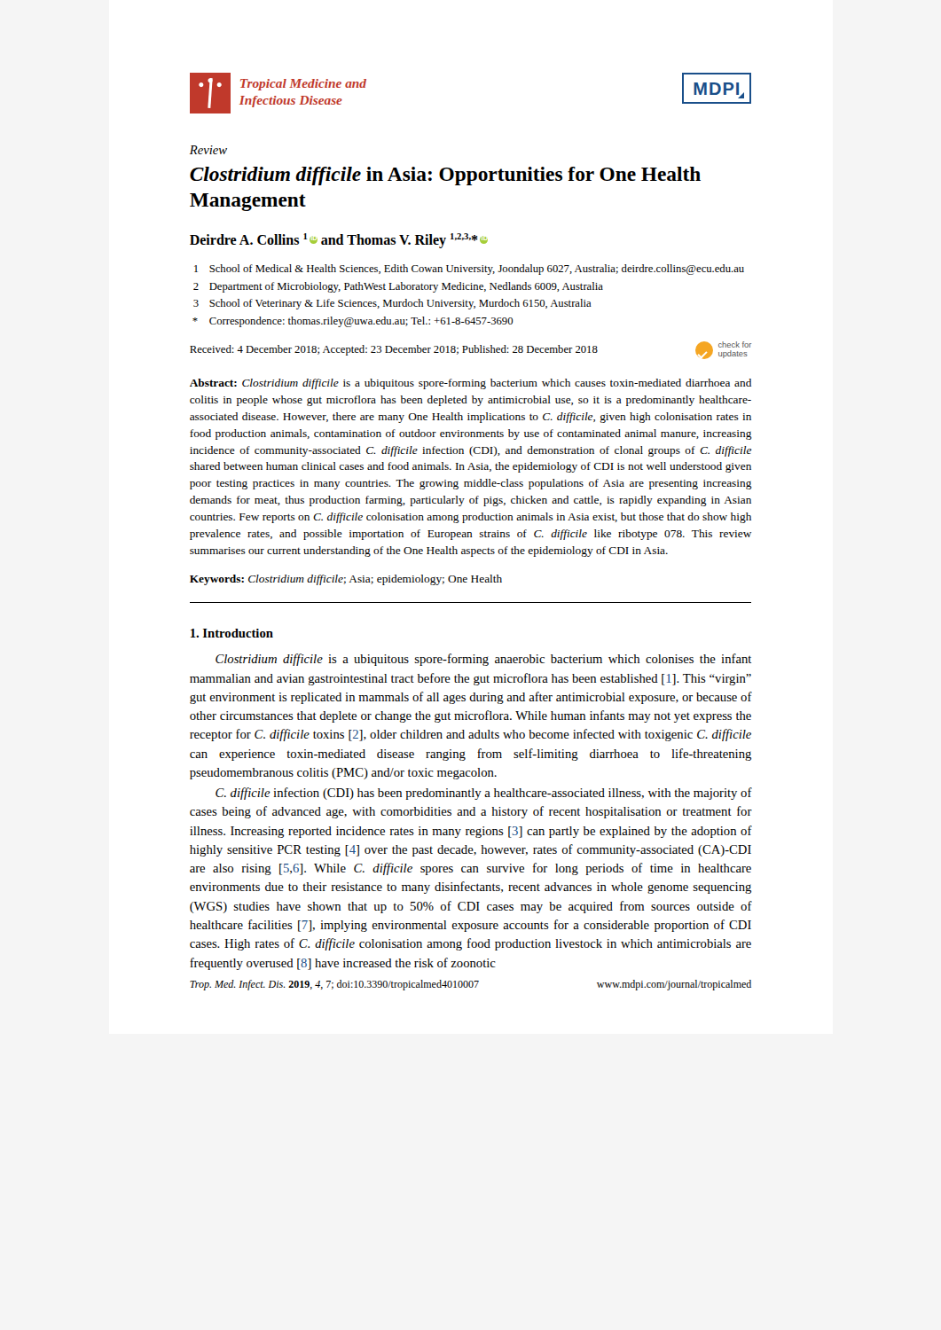Tropical Medicine and
Infectious Disease
MDPI
Review
Clostridium difficile in Asia: Opportunities for One Health Management
Deirdre A. Collins 1 and Thomas V. Riley 1,2,3,*
1 School of Medical & Health Sciences, Edith Cowan University, Joondalup 6027, Australia; deirdre.collins@ecu.edu.au
2 Department of Microbiology, PathWest Laboratory Medicine, Nedlands 6009, Australia
3 School of Veterinary & Life Sciences, Murdoch University, Murdoch 6150, Australia
*Correspondence: thomas.riley@uwa.edu.au; Tel.: +61-8-6457-3690
Received: 4 December 2018; Accepted: 23 December 2018; Published: 28 December 2018
check for
updates
Abstract: Clostridium difficile is a ubiquitous spore-forming bacterium which causes toxin-mediated diarrhoea and colitis in people whose gut microflora has been depleted by antimicrobial use, so it is a predominantly healthcare-associated disease. However, there are many One Health implications to C. difficile, given high colonisation rates in food production animals, contamination of outdoor environments by use of contaminated animal manure, increasing incidence of community-associated C. difficile infection (CDI), and demonstration of clonal groups of C. difficile shared between human clinical cases and food animals. In Asia, the epidemiology of CDI is not well understood given poor testing practices in many countries. The growing middle-class populations of Asia are presenting increasing demands for meat, thus production farming, particularly of pigs, chicken and cattle, is rapidly expanding in Asian countries. Few reports on C. difficile colonisation among production animals in Asia exist, but those that do show high prevalence rates, and possible importation of European strains of C. difficile like ribotype 078. This review summarises our current understanding of the One Health aspects of the epidemiology of CDI in Asia.
Keywords: Clostridium difficile; Asia; epidemiology; One Health
1. Introduction
Clostridium difficile is a ubiquitous spore-forming anaerobic bacterium which colonises the infant mammalian and avian gastrointestinal tract before the gut microflora has been established [1]. This “virgin” gut environment is replicated in mammals of all ages during and after antimicrobial exposure, or because of other circumstances that deplete or change the gut microflora. While human infants may not yet express the receptor for C. difficile toxins [2], older children and adults who become infected with toxigenic C. difficile can experience toxin-mediated disease ranging from self-limiting diarrhoea to life-threatening pseudomembranous colitis (PMC) and/or toxic megacolon.
C. difficile infection (CDI) has been predominantly a healthcare-associated illness, with the majority of cases being of advanced age, with comorbidities and a history of recent hospitalisation or treatment for illness. Increasing reported incidence rates in many regions [3] can partly be explained by the adoption of highly sensitive PCR testing [4] over the past decade, however, rates of community-associated (CA)-CDI are also rising [5,6]. While C. difficile spores can survive for long periods of time in healthcare environments due to their resistance to many disinfectants, recent advances in whole genome sequencing (WGS) studies have shown that up to 50% of CDI cases may be acquired from sources outside of healthcare facilities [7], implying environmental exposure accounts for a considerable proportion of CDI cases. High rates of C. difficile colonisation among food production livestock in which antimicrobials are frequently overused [8] have increased the risk of zoonotic
Trop. Med. Infect. Dis. 2019, 4, 7; doi:10.3390/tropicalmed4010007
www.mdpi.com/journal/tropicalmed